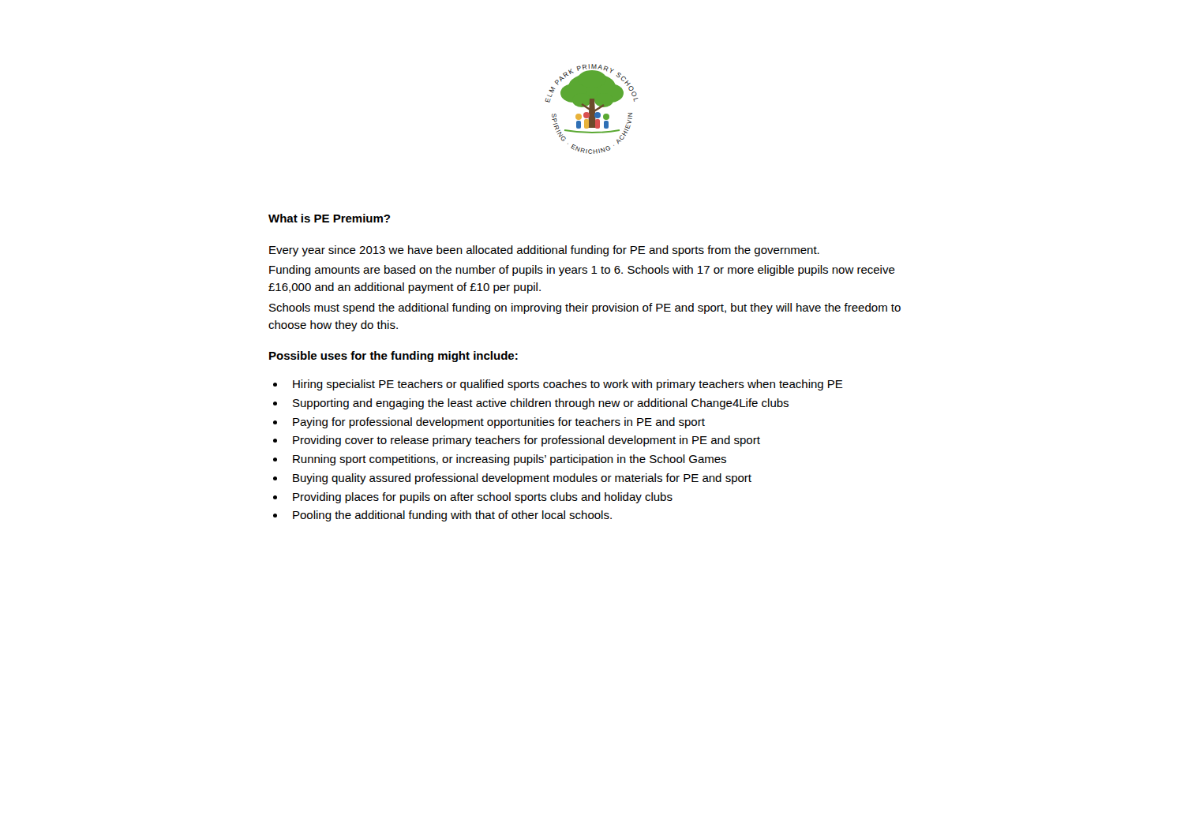ELM PARK PRIMARY SCHOOL INSPIRING · ENRICHING · ACHIEVING
What is PE Premium?
Every year since 2013 we have been allocated additional funding for PE and sports from the government.
Funding amounts are based on the number of pupils in years 1 to 6. Schools with 17 or more eligible pupils now receive £16,000 and an additional payment of £10 per pupil.
Schools must spend the additional funding on improving their provision of PE and sport, but they will have the freedom to choose how they do this.
Possible uses for the funding might include:
Hiring specialist PE teachers or qualified sports coaches to work with primary teachers when teaching PE
Supporting and engaging the least active children through new or additional Change4Life clubs
Paying for professional development opportunities for teachers in PE and sport
Providing cover to release primary teachers for professional development in PE and sport
Running sport competitions, or increasing pupils’ participation in the School Games
Buying quality assured professional development modules or materials for PE and sport
Providing places for pupils on after school sports clubs and holiday clubs
Pooling the additional funding with that of other local schools.